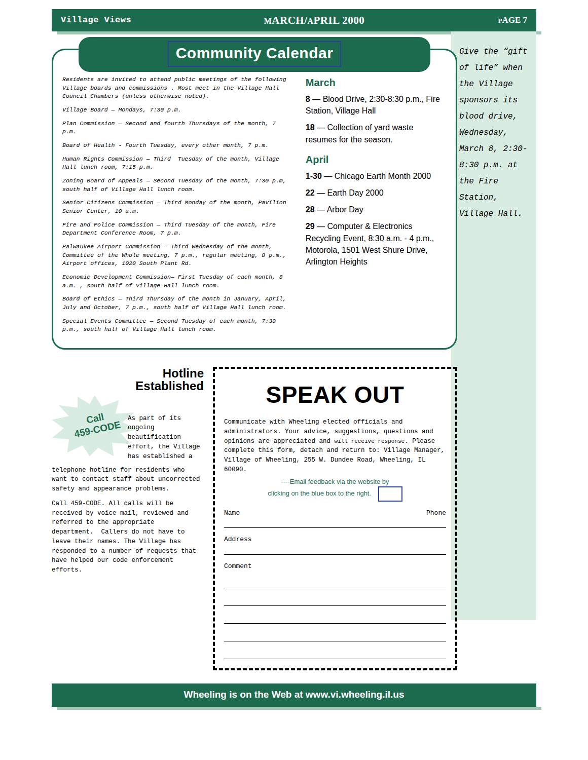Village Views
MARCH/APRIL 2000
PAGE 7
Give the “gift of life” when the Village sponsors its blood drive, Wednesday, March 8, 2:30-8:30 p.m. at the Fire Station, Village Hall.
Community Calendar
Residents are invited to attend public meetings of the following Village boards and commissions . Most meet in the Village Hall Council Chambers (unless otherwise noted).
Village Board — Mondays, 7:30 p.m.
Plan Commission — Second and fourth Thursdays of the month, 7 p.m.
Board of Health - Fourth Tuesday, every other month, 7 p.m.
Human Rights Commission — Third Tuesday of the month, Village Hall lunch room, 7:15 p.m.
Zoning Board of Appeals — Second Tuesday of the month, 7:30 p.m, south half of Village Hall lunch room.
Senior Citizens Commission — Third Monday of the month, Pavilion Senior Center, 10 a.m.
Fire and Police Commission — Third Tuesday of the month, Fire Department Conference Room, 7 p.m.
Palwaukee Airport Commission — Third Wednesday of the month, Committee of the Whole meeting, 7 p.m., regular meeting, 8 p.m., Airport offices, 1020 South Plant Rd.
Economic Development Commission— First Tuesday of each month, 8 a.m. , south half of Village Hall lunch room.
Board of Ethics — Third Thursday of the month in January, April, July and October, 7 p.m., south half of Village Hall lunch room.
Special Events Committee — Second Tuesday of each month, 7:30 p.m., south half of Village Hall lunch room.
March
8 — Blood Drive, 2:30-8:30 p.m., Fire Station, Village Hall
18 — Collection of yard waste resumes for the season.
April
1-30 — Chicago Earth Month 2000
22 — Earth Day 2000
28 — Arbor Day
29 — Computer & Electronics Recycling Event, 8:30 a.m. - 4 p.m., Motorola, 1501 West Shure Drive, Arlington Heights
Hotline
Established
Call
459-CODE
As part of its ongoing beautification effort, the Village has established a
telephone hotline for residents who want to contact staff about uncorrected safety and appearance problems.
Call 459-CODE. All calls will be received by voice mail, reviewed and referred to the appropriate department. Callers do not have to leave their names. The Village has responded to a number of requests that have helped our code enforcement efforts.
SPEAK OUT
Communicate with Wheeling elected officials and administrators. Your advice, suggestions, questions and opinions are appreciated and will receive response. Please complete this form, detach and return to: Village Manager, Village of Wheeling, 255 W. Dundee Road, Wheeling, IL 60090.
----Email feedback via the website by
clicking on the blue box to the right.
Name Phone
Address
Comment
Wheeling is on the Web at www.vi.wheeling.il.us